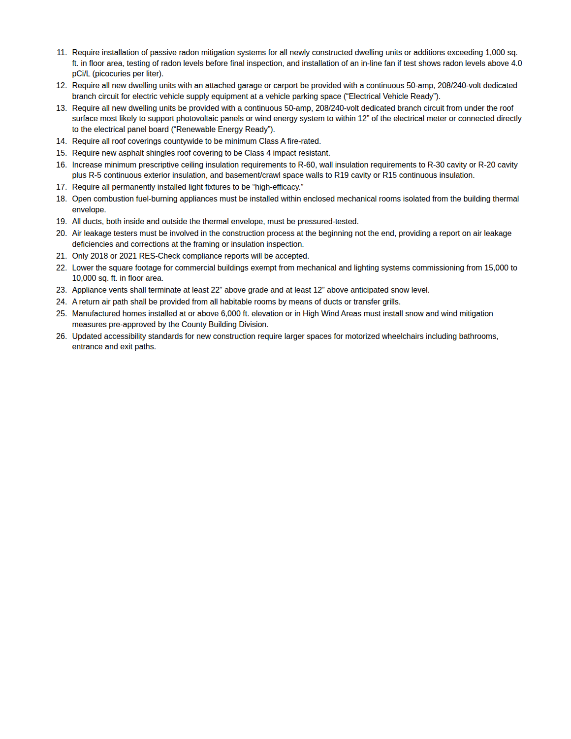Require installation of passive radon mitigation systems for all newly constructed dwelling units or additions exceeding 1,000 sq. ft. in floor area, testing of radon levels before final inspection, and installation of an in-line fan if test shows radon levels above 4.0 pCi/L (picocuries per liter).
Require all new dwelling units with an attached garage or carport be provided with a continuous 50-amp, 208/240-volt dedicated branch circuit for electric vehicle supply equipment at a vehicle parking space (“Electrical Vehicle Ready”).
Require all new dwelling units be provided with a continuous 50-amp, 208/240-volt dedicated branch circuit from under the roof surface most likely to support photovoltaic panels or wind energy system to within 12” of the electrical meter or connected directly to the electrical panel board (“Renewable Energy Ready”).
Require all roof coverings countywide to be minimum Class A fire-rated.
Require new asphalt shingles roof covering to be Class 4 impact resistant.
Increase minimum prescriptive ceiling insulation requirements to R-60, wall insulation requirements to R-30 cavity or R-20 cavity plus R-5 continuous exterior insulation, and basement/crawl space walls to R19 cavity or R15 continuous insulation.
Require all permanently installed light fixtures to be “high-efficacy.”
Open combustion fuel-burning appliances must be installed within enclosed mechanical rooms isolated from the building thermal envelope.
All ducts, both inside and outside the thermal envelope, must be pressured-tested.
Air leakage testers must be involved in the construction process at the beginning not the end, providing a report on air leakage deficiencies and corrections at the framing or insulation inspection.
Only 2018 or 2021 RES-Check compliance reports will be accepted.
Lower the square footage for commercial buildings exempt from mechanical and lighting systems commissioning from 15,000 to 10,000 sq. ft. in floor area.
Appliance vents shall terminate at least 22” above grade and at least 12” above anticipated snow level.
A return air path shall be provided from all habitable rooms by means of ducts or transfer grills.
Manufactured homes installed at or above 6,000 ft. elevation or in High Wind Areas must install snow and wind mitigation measures pre-approved by the County Building Division.
Updated accessibility standards for new construction require larger spaces for motorized wheelchairs including bathrooms, entrance and exit paths.